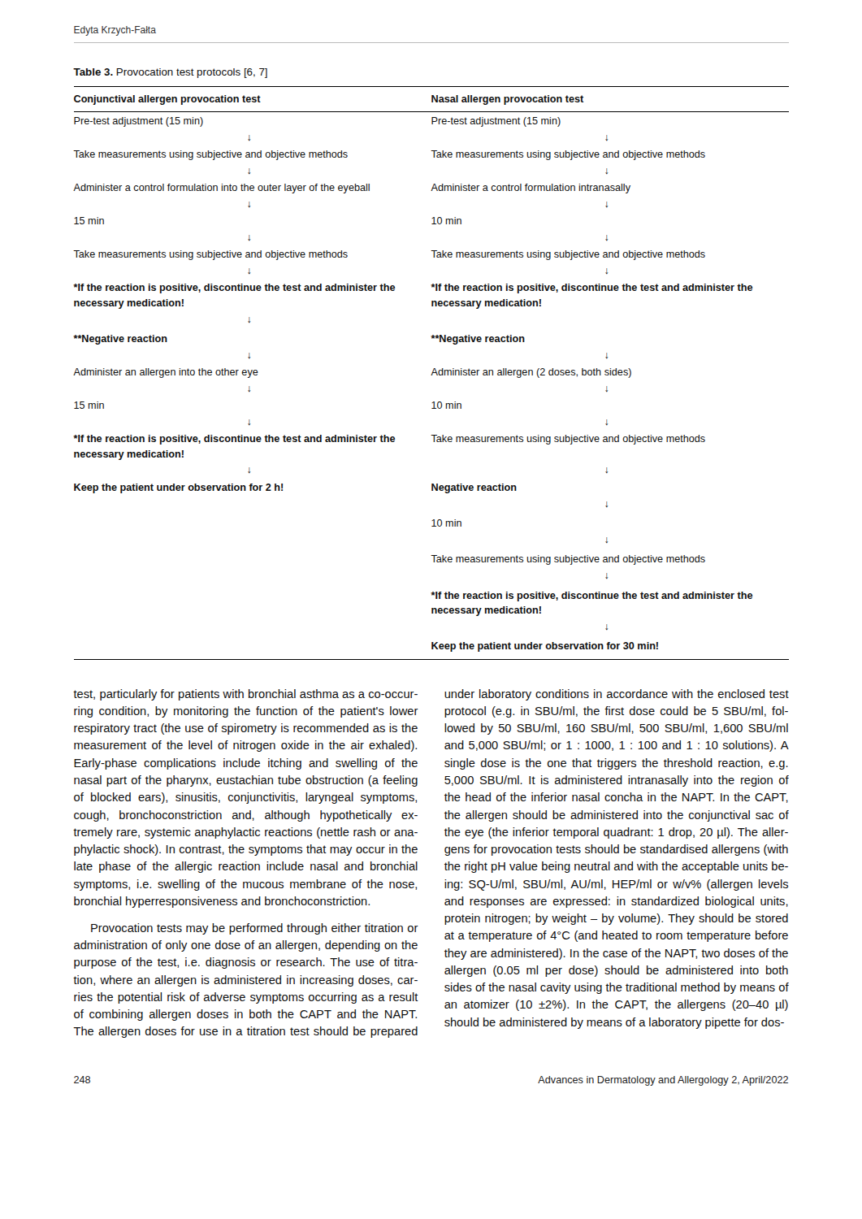Edyta Krzych-Fałta
Table 3. Provocation test protocols [6, 7]
| Conjunctival allergen provocation test | Nasal allergen provocation test |
| --- | --- |
| Pre-test adjustment (15 min) | Pre-test adjustment (15 min) |
| ↓ | ↓ |
| Take measurements using subjective and objective methods | Take measurements using subjective and objective methods |
| ↓ | ↓ |
| Administer a control formulation into the outer layer of the eyeball | Administer a control formulation intranasally |
| ↓ | ↓ |
| 15 min | 10 min |
| ↓ | ↓ |
| Take measurements using subjective and objective methods | Take measurements using subjective and objective methods |
| ↓ | ↓ |
| *If the reaction is positive, discontinue the test and administer the necessary medication! | *If the reaction is positive, discontinue the test and administer the necessary medication! |
| ↓ | |
| **Negative reaction | **Negative reaction |
| ↓ | ↓ |
| Administer an allergen into the other eye | Administer an allergen (2 doses, both sides) |
| ↓ | ↓ |
| 15 min | 10 min |
| ↓ | ↓ |
| *If the reaction is positive, discontinue the test and administer the necessary medication! | Take measurements using subjective and objective methods |
| ↓ | ↓ |
| Keep the patient under observation for 2 h! | Negative reaction |
| | ↓ |
| | 10 min |
| | ↓ |
| | Take measurements using subjective and objective methods |
| | ↓ |
| | *If the reaction is positive, discontinue the test and administer the necessary medication! |
| | ↓ |
| | Keep the patient under observation for 30 min! |
test, particularly for patients with bronchial asthma as a co-occurring condition, by monitoring the function of the patient's lower respiratory tract (the use of spirometry is recommended as is the measurement of the level of nitrogen oxide in the air exhaled). Early-phase complications include itching and swelling of the nasal part of the pharynx, eustachian tube obstruction (a feeling of blocked ears), sinusitis, conjunctivitis, laryngeal symptoms, cough, bronchoconstriction and, although hypothetically extremely rare, systemic anaphylactic reactions (nettle rash or anaphylactic shock). In contrast, the symptoms that may occur in the late phase of the allergic reaction include nasal and bronchial symptoms, i.e. swelling of the mucous membrane of the nose, bronchial hyperresponsiveness and bronchoconstriction.
Provocation tests may be performed through either titration or administration of only one dose of an allergen, depending on the purpose of the test, i.e. diagnosis or research. The use of titration, where an allergen is administered in increasing doses, carries the potential risk of adverse symptoms occurring as a result of combining allergen doses in both the CAPT and the NAPT. The allergen doses for use in a titration test should be prepared under laboratory conditions in accordance with the enclosed test protocol (e.g. in SBU/ml, the first dose could be 5 SBU/ml, followed by 50 SBU/ml, 160 SBU/ml, 500 SBU/ml, 1,600 SBU/ml and 5,000 SBU/ml; or 1 : 1000, 1 : 100 and 1 : 10 solutions). A single dose is the one that triggers the threshold reaction, e.g. 5,000 SBU/ml. It is administered intranasally into the region of the head of the inferior nasal concha in the NAPT. In the CAPT, the allergen should be administered into the conjunctival sac of the eye (the inferior temporal quadrant: 1 drop, 20 µl). The allergens for provocation tests should be standardised allergens (with the right pH value being neutral and with the acceptable units being: SQ-U/ml, SBU/ml, AU/ml, HEP/ml or w/v% (allergen levels and responses are expressed: in standardized biological units, protein nitrogen; by weight – by volume). They should be stored at a temperature of 4°C (and heated to room temperature before they are administered). In the case of the NAPT, two doses of the allergen (0.05 ml per dose) should be administered into both sides of the nasal cavity using the traditional method by means of an atomizer (10 ±2%). In the CAPT, the allergens (20–40 µl) should be administered by means of a laboratory pipette for dos-
248 Advances in Dermatology and Allergology 2, April/2022